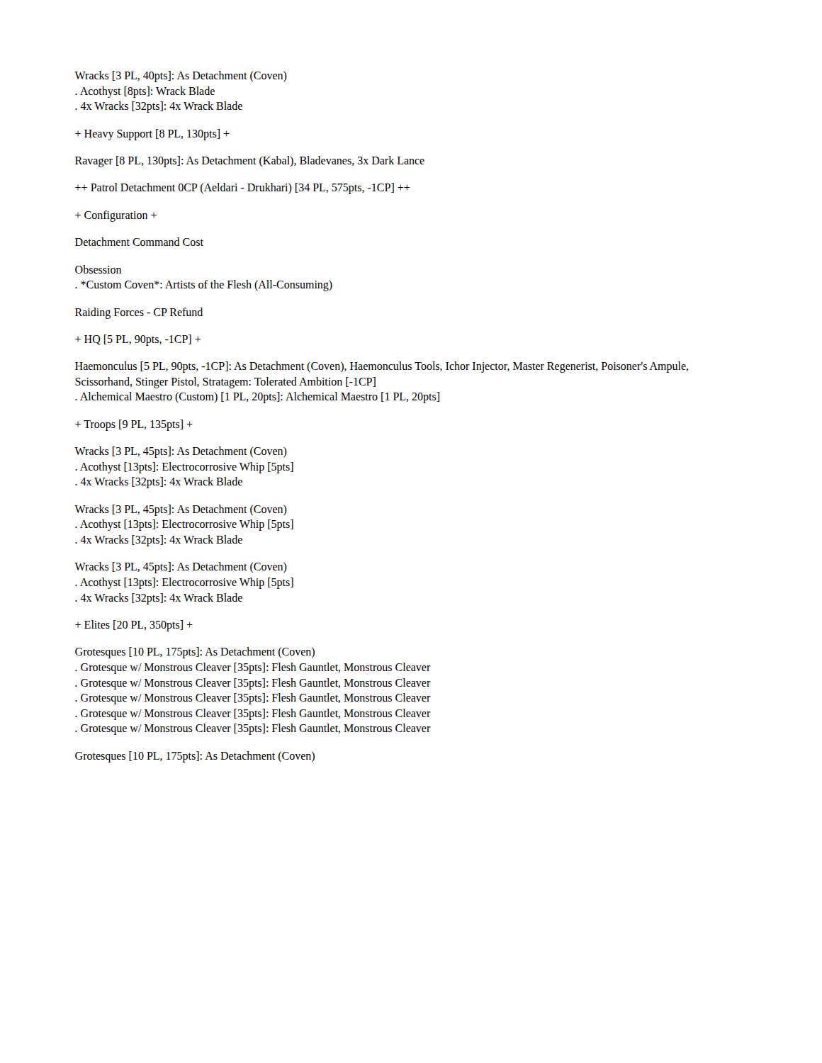Wracks [3 PL, 40pts]: As Detachment (Coven)
. Acothyst [8pts]: Wrack Blade
. 4x Wracks [32pts]: 4x Wrack Blade
+ Heavy Support [8 PL, 130pts] +
Ravager [8 PL, 130pts]: As Detachment (Kabal), Bladevanes, 3x Dark Lance
++ Patrol Detachment 0CP (Aeldari - Drukhari) [34 PL, 575pts, -1CP] ++
+ Configuration +
Detachment Command Cost
Obsession
. *Custom Coven*: Artists of the Flesh (All-Consuming)
Raiding Forces - CP Refund
+ HQ [5 PL, 90pts, -1CP] +
Haemonculus [5 PL, 90pts, -1CP]: As Detachment (Coven), Haemonculus Tools, Ichor Injector, Master Regenerist, Poisoner's Ampule, Scissorhand, Stinger Pistol, Stratagem: Tolerated Ambition [-1CP]
. Alchemical Maestro (Custom) [1 PL, 20pts]: Alchemical Maestro [1 PL, 20pts]
+ Troops [9 PL, 135pts] +
Wracks [3 PL, 45pts]: As Detachment (Coven)
. Acothyst [13pts]: Electrocorrosive Whip [5pts]
. 4x Wracks [32pts]: 4x Wrack Blade
Wracks [3 PL, 45pts]: As Detachment (Coven)
. Acothyst [13pts]: Electrocorrosive Whip [5pts]
. 4x Wracks [32pts]: 4x Wrack Blade
Wracks [3 PL, 45pts]: As Detachment (Coven)
. Acothyst [13pts]: Electrocorrosive Whip [5pts]
. 4x Wracks [32pts]: 4x Wrack Blade
+ Elites [20 PL, 350pts] +
Grotesques [10 PL, 175pts]: As Detachment (Coven)
. Grotesque w/ Monstrous Cleaver [35pts]: Flesh Gauntlet, Monstrous Cleaver
. Grotesque w/ Monstrous Cleaver [35pts]: Flesh Gauntlet, Monstrous Cleaver
. Grotesque w/ Monstrous Cleaver [35pts]: Flesh Gauntlet, Monstrous Cleaver
. Grotesque w/ Monstrous Cleaver [35pts]: Flesh Gauntlet, Monstrous Cleaver
. Grotesque w/ Monstrous Cleaver [35pts]: Flesh Gauntlet, Monstrous Cleaver
Grotesques [10 PL, 175pts]: As Detachment (Coven)